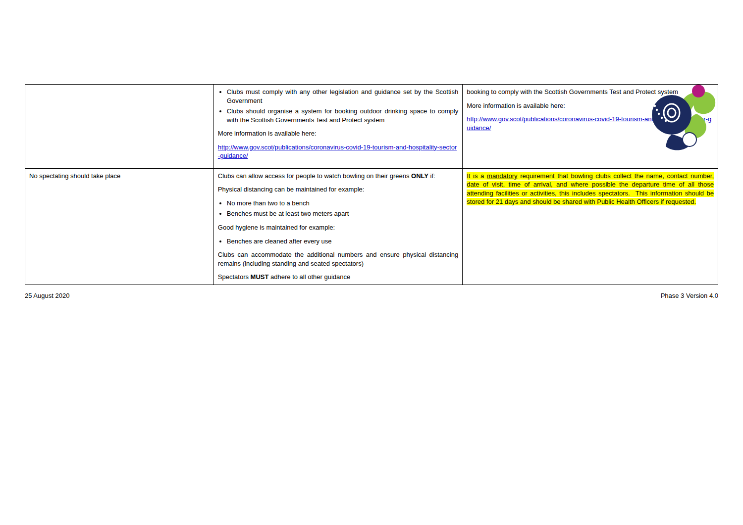| | Clubs must comply with any other legislation and guidance set by the Scottish Government Clubs should organise a system for booking outdoor drinking space to comply with the Scottish Governments Test and Protect system More information is available here: http://www.gov.scot/publications/coronavirus-covid-19-tourism-and-hospitality-sector-guidance/ | booking to comply with the Scottish Governments Test and Protect system More information is available here: http://www.gov.scot/publications/coronavirus-covid-19-tourism-and-hospitality-sector-guidance/ |
| No spectating should take place | Clubs can allow access for people to watch bowling on their greens ONLY if: Physical distancing can be maintained for example: No more than two to a bench Benches must be at least two meters apart Good hygiene is maintained for example: Benches are cleaned after every use Clubs can accommodate the additional numbers and ensure physical distancing remains (including standing and seated spectators) Spectators MUST adhere to all other guidance | It is a mandatory requirement that bowling clubs collect the name, contact number, date of visit, time of arrival, and where possible the departure time of all those attending facilities or activities, this includes spectators. This information should be stored for 21 days and should be shared with Public Health Officers if requested. |
25 August 2020 Phase 3 Version 4.0